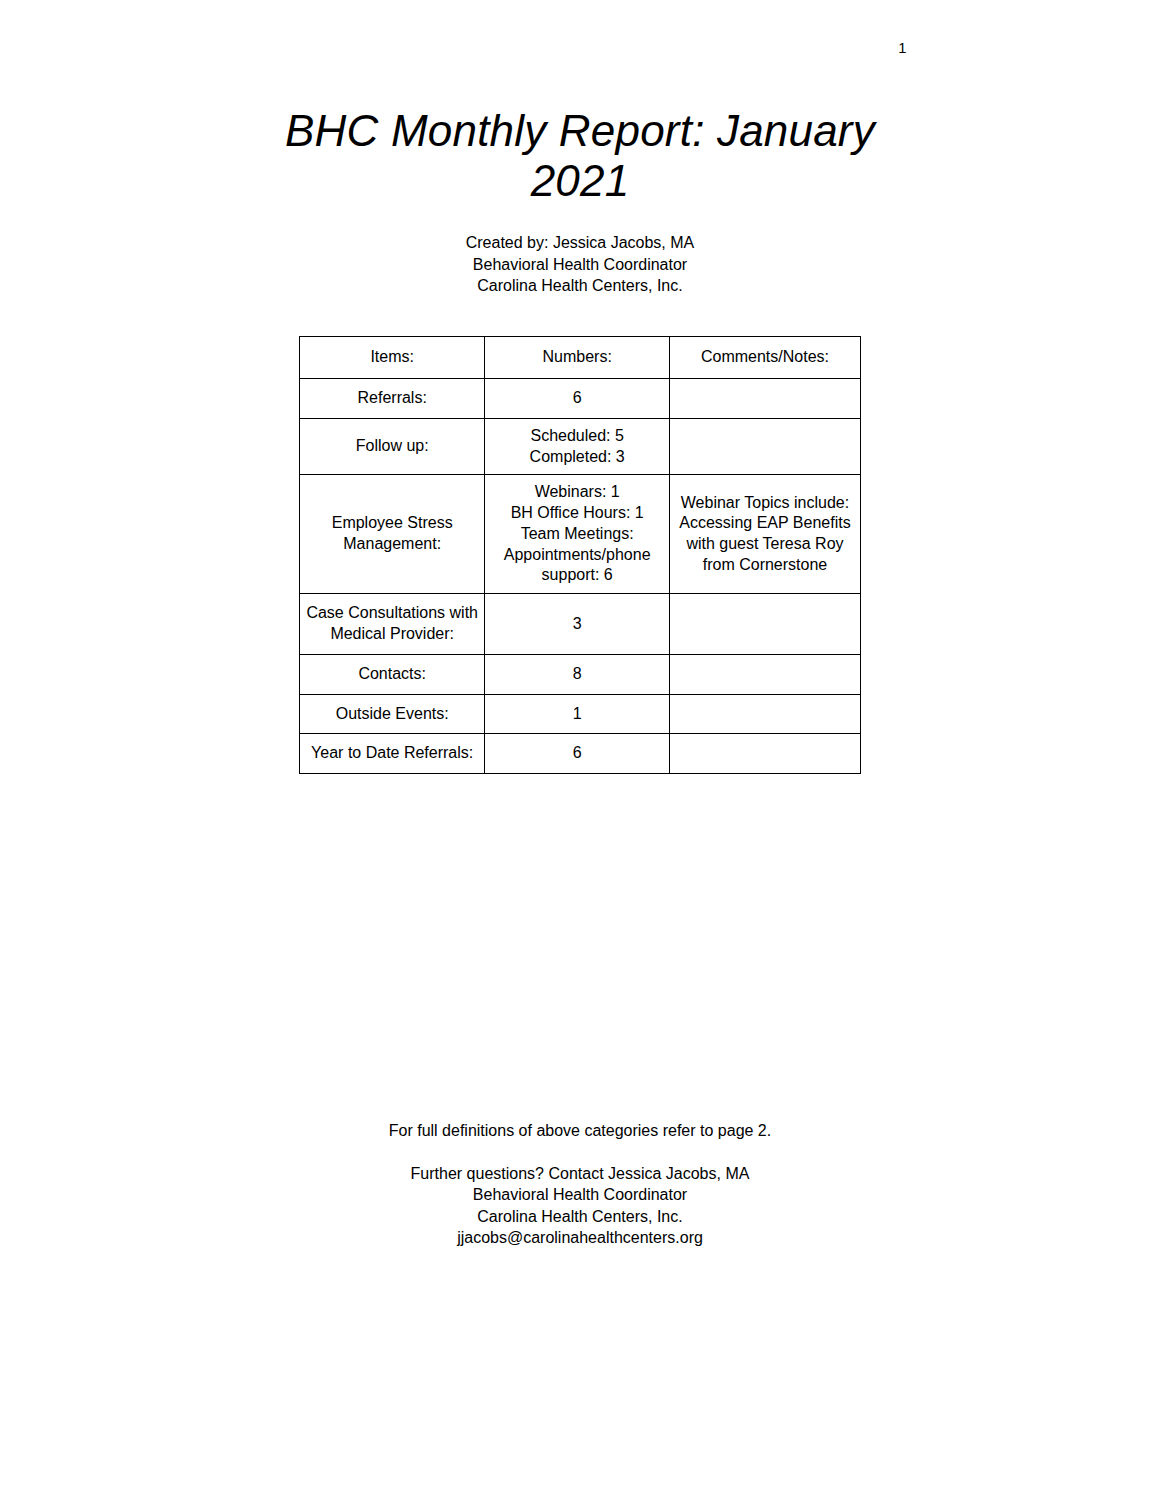1
BHC Monthly Report: January 2021
Created by: Jessica Jacobs, MA
Behavioral Health Coordinator
Carolina Health Centers, Inc.
| Items: | Numbers: | Comments/Notes: |
| Referrals: | 6 | |
| Follow up: | Scheduled: 5 Completed: 3 | |
| Employee Stress Management: | Webinars: 1 BH Office Hours: 1 Team Meetings: Appointments/phone support: 6 | Webinar Topics include: Accessing EAP Benefits with guest Teresa Roy from Cornerstone |
| Case Consultations with Medical Provider: | 3 | |
| Contacts: | 8 | |
| Outside Events: | 1 | |
| Year to Date Referrals: | 6 | |
For full definitions of above categories refer to page 2.
Further questions? Contact Jessica Jacobs, MA
Behavioral Health Coordinator
Carolina Health Centers, Inc.
jjacobs@carolinahealthcenters.org